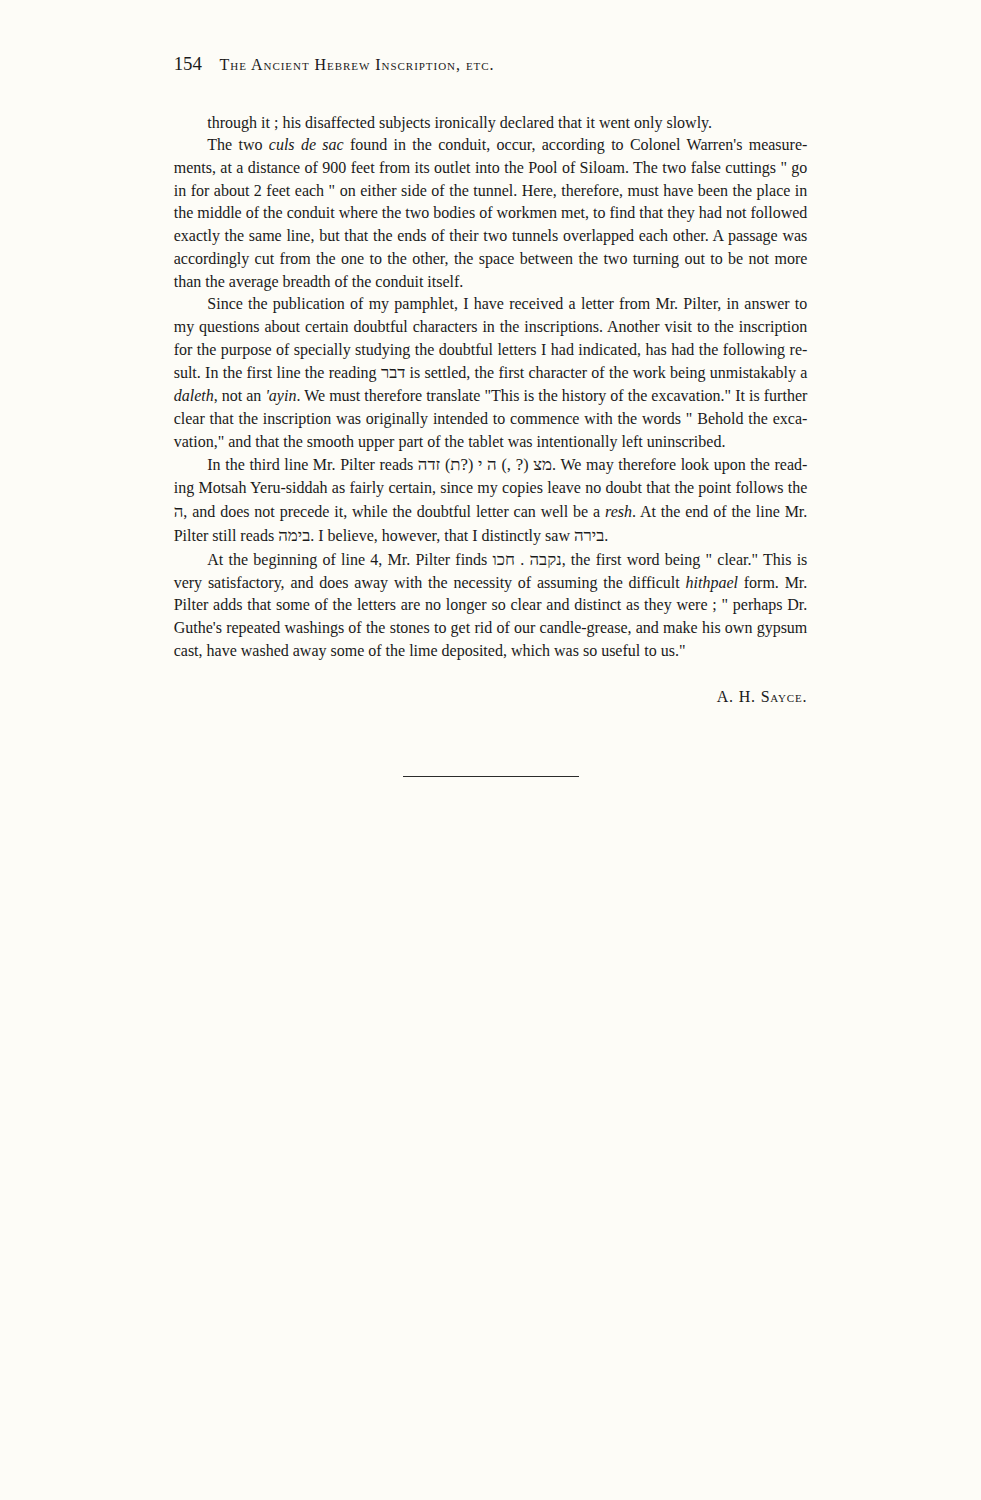154
The Ancient Hebrew Inscription, etc.
through it ; his disaffected subjects ironically declared that it went only slowly.
The two culs de sac found in the conduit, occur, according to Colonel Warren's measurements, at a distance of 900 feet from its outlet into the Pool of Siloam. The two false cuttings " go in for about 2 feet each " on either side of the tunnel. Here, therefore, must have been the place in the middle of the conduit where the two bodies of workmen met, to find that they had not followed exactly the same line, but that the ends of their two tunnels overlapped each other. A passage was accordingly cut from the one to the other, the space between the two turning out to be not more than the average breadth of the conduit itself.
Since the publication of my pamphlet, I have received a letter from Mr. Pilter, in answer to my questions about certain doubtful characters in the inscriptions. Another visit to the inscription for the purpose of specially studying the doubtful letters I had indicated, has had the following result. In the first line the reading דבר is settled, the first character of the work being unmistakably a daleth, not an 'ayin. We must therefore translate "This is the history of the excavation." It is further clear that the inscription was originally intended to commence with the words " Behold the excavation," and that the smooth upper part of the tablet was intentionally left uninscribed.
In the third line Mr. Pilter reads זדה (?ת) ה י (? ,) מצ. We may therefore look upon the reading Motsah Yeru-siddah as fairly certain, since my copies leave no doubt that the point follows the ה, and does not precede it, while the doubtful letter can well be a resh. At the end of the line Mr. Pilter still reads בימה. I believe, however, that I distinctly saw בירה.
At the beginning of line 4, Mr. Pilter finds חכו . נקבה, the first word being " clear." This is very satisfactory, and does away with the necessity of assuming the difficult hithpael form. Mr. Pilter adds that some of the letters are no longer so clear and distinct as they were ; " perhaps Dr. Guthe's repeated washings of the stones to get rid of our candle-grease, and make his own gypsum cast, have washed away some of the lime deposited, which was so useful to us."
A. H. Sayce.